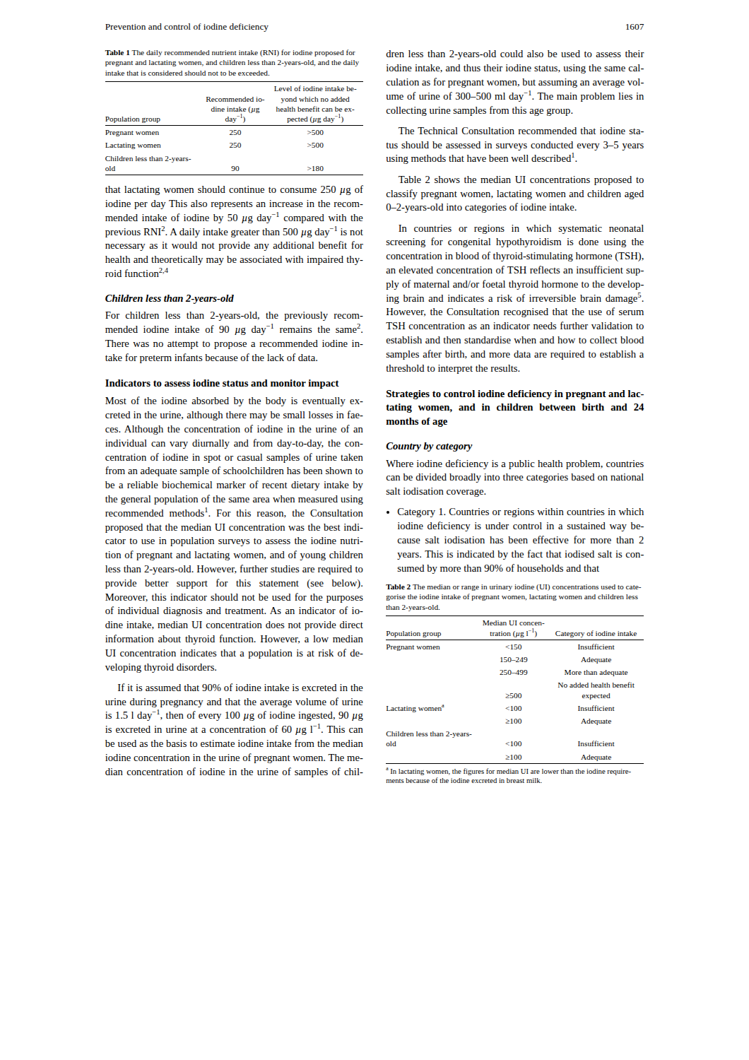Prevention and control of iodine deficiency 1607
Table 1 The daily recommended nutrient intake (RNI) for iodine proposed for pregnant and lactating women, and children less than 2-years-old, and the daily intake that is considered should not to be exceeded.
| Population group | Recommended iodine intake ( µ g day −1 ) | Level of iodine intake beyond which no added health benefit can be expected ( µ g day −1 ) |
| --- | --- | --- |
| Pregnant women | 250 | >500 |
| Lactating women | 250 | >500 |
| Children less than 2-years-old | 90 | >180 |
that lactating women should continue to consume 250 µg of iodine per day This also represents an increase in the recommended intake of iodine by 50 µg day−1 compared with the previous RNI2. A daily intake greater than 500 µg day−1 is not necessary as it would not provide any additional benefit for health and theoretically may be associated with impaired thyroid function2,4
Children less than 2-years-old
For children less than 2-years-old, the previously recommended iodine intake of 90 µg day−1 remains the same2. There was no attempt to propose a recommended iodine intake for preterm infants because of the lack of data.
Indicators to assess iodine status and monitor impact
Most of the iodine absorbed by the body is eventually excreted in the urine, although there may be small losses in faeces. Although the concentration of iodine in the urine of an individual can vary diurnally and from day-to-day, the concentration of iodine in spot or casual samples of urine taken from an adequate sample of schoolchildren has been shown to be a reliable biochemical marker of recent dietary intake by the general population of the same area when measured using recommended methods1. For this reason, the Consultation proposed that the median UI concentration was the best indicator to use in population surveys to assess the iodine nutrition of pregnant and lactating women, and of young children less than 2-years-old. However, further studies are required to provide better support for this statement (see below). Moreover, this indicator should not be used for the purposes of individual diagnosis and treatment. As an indicator of iodine intake, median UI concentration does not provide direct information about thyroid function. However, a low median UI concentration indicates that a population is at risk of developing thyroid disorders.
If it is assumed that 90% of iodine intake is excreted in the urine during pregnancy and that the average volume of urine is 1.5 l day−1, then of every 100 µg of iodine ingested, 90 µg is excreted in urine at a concentration of 60 µg l−1. This can be used as the basis to estimate iodine intake from the median iodine concentration in the urine of pregnant women. The median concentration of iodine in the urine of samples of children less than 2-years-old could also be used to assess their iodine intake, and thus their iodine status, using the same calculation as for pregnant women, but assuming an average volume of urine of 300–500 ml day−1. The main problem lies in collecting urine samples from this age group.
The Technical Consultation recommended that iodine status should be assessed in surveys conducted every 3–5 years using methods that have been well described1.
Table 2 shows the median UI concentrations proposed to classify pregnant women, lactating women and children aged 0–2-years-old into categories of iodine intake.
In countries or regions in which systematic neonatal screening for congenital hypothyroidism is done using the concentration in blood of thyroid-stimulating hormone (TSH), an elevated concentration of TSH reflects an insufficient supply of maternal and/or foetal thyroid hormone to the developing brain and indicates a risk of irreversible brain damage5. However, the Consultation recognised that the use of serum TSH concentration as an indicator needs further validation to establish and then standardise when and how to collect blood samples after birth, and more data are required to establish a threshold to interpret the results.
Strategies to control iodine deficiency in pregnant and lactating women, and in children between birth and 24 months of age
Country by category
Where iodine deficiency is a public health problem, countries can be divided broadly into three categories based on national salt iodisation coverage.
Category 1. Countries or regions within countries in which iodine deficiency is under control in a sustained way because salt iodisation has been effective for more than 2 years. This is indicated by the fact that iodised salt is consumed by more than 90% of households and that
Table 2 The median or range in urinary iodine (UI) concentrations used to categorise the iodine intake of pregnant women, lactating women and children less than 2-years-old.
| Population group | Median UI concentration ( µ g l −1 ) | Category of iodine intake |
| --- | --- | --- |
| Pregnant women | <150 | Insufficient |
| | 150–249 | Adequate |
| | 250–499 | More than adequate |
| | ≥500 | No added health benefit expected |
| Lactating women a | <100 | Insufficient |
| | ≥100 | Adequate |
| Children less than 2-years-old | <100 | Insufficient |
| | ≥100 | Adequate |
a In lactating women, the figures for median UI are lower than the iodine requirements because of the iodine excreted in breast milk.